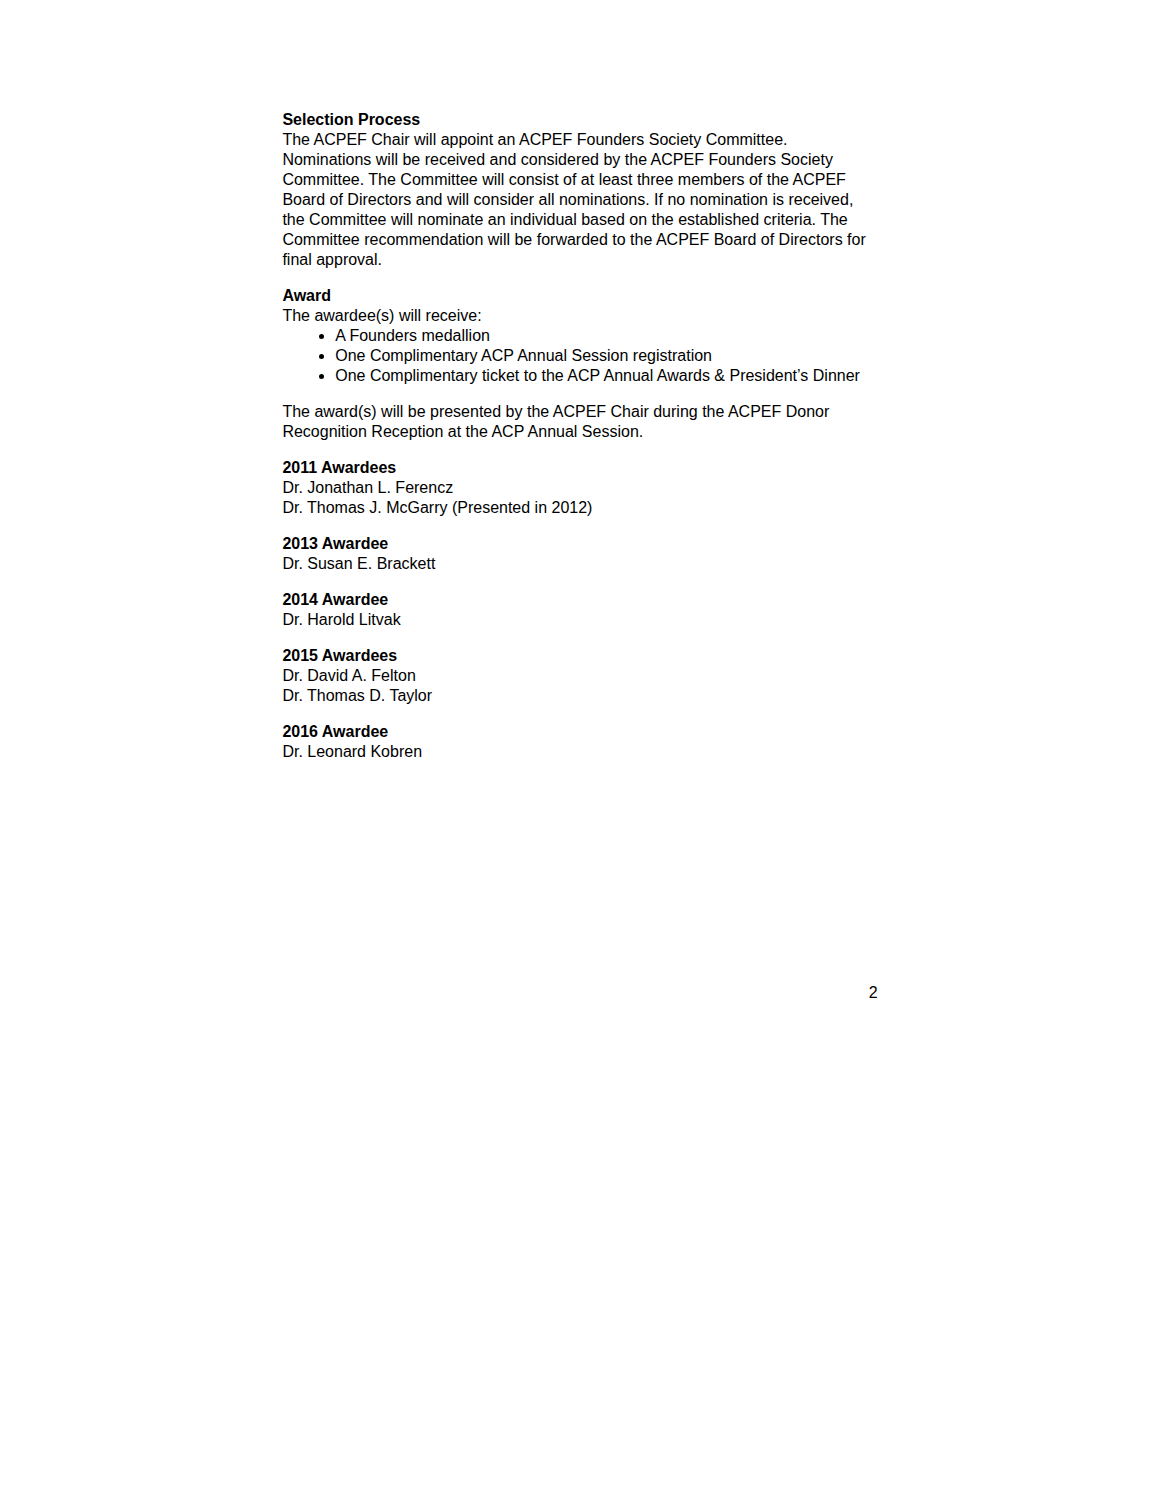Selection Process
The ACPEF Chair will appoint an ACPEF Founders Society Committee. Nominations will be received and considered by the ACPEF Founders Society Committee. The Committee will consist of at least three members of the ACPEF Board of Directors and will consider all nominations. If no nomination is received, the Committee will nominate an individual based on the established criteria. The Committee recommendation will be forwarded to the ACPEF Board of Directors for final approval.
Award
The awardee(s) will receive:
A Founders medallion
One Complimentary ACP Annual Session registration
One Complimentary ticket to the ACP Annual Awards & President’s Dinner
The award(s) will be presented by the ACPEF Chair during the ACPEF Donor Recognition Reception at the ACP Annual Session.
2011 Awardees
Dr. Jonathan L. Ferencz
Dr. Thomas J. McGarry (Presented in 2012)
2013 Awardee
Dr. Susan E. Brackett
2014 Awardee
Dr. Harold Litvak
2015 Awardees
Dr. David A. Felton
Dr. Thomas D. Taylor
2016 Awardee
Dr. Leonard Kobren
2